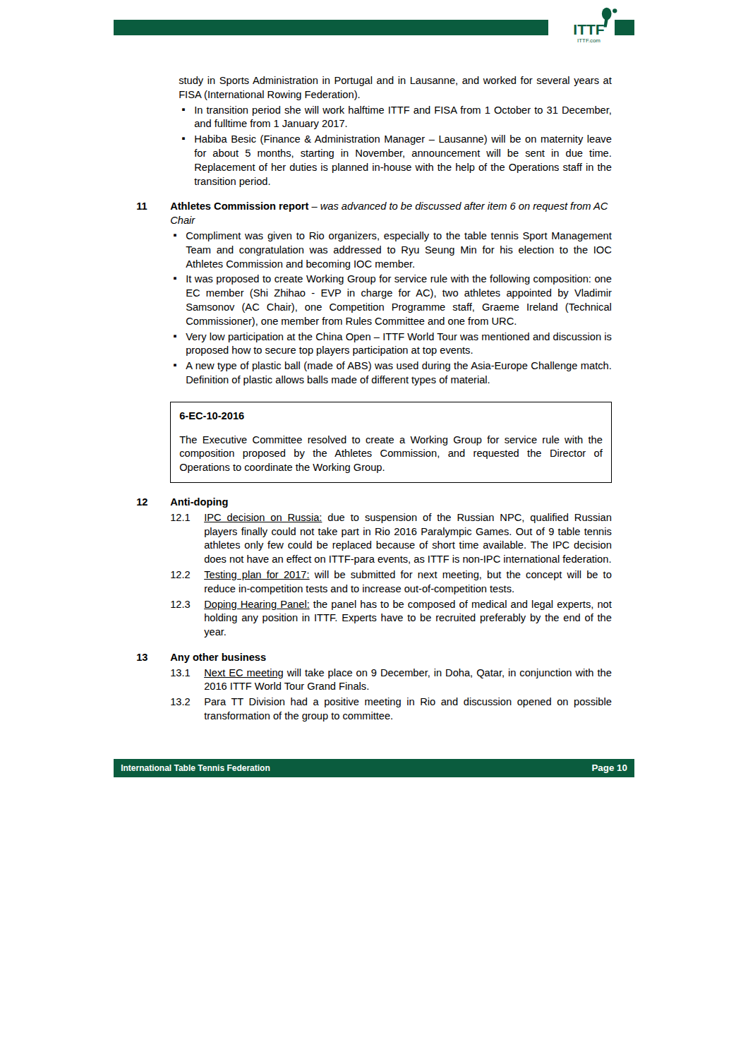ITTF ITTF.com
study in Sports Administration in Portugal and in Lausanne, and worked for several years at FISA (International Rowing Federation).
In transition period she will work halftime ITTF and FISA from 1 October to 31 December, and fulltime from 1 January 2017.
Habiba Besic (Finance & Administration Manager – Lausanne) will be on maternity leave for about 5 months, starting in November, announcement will be sent in due time. Replacement of her duties is planned in-house with the help of the Operations staff in the transition period.
11
Athletes Commission report – was advanced to be discussed after item 6 on request from AC Chair
Compliment was given to Rio organizers, especially to the table tennis Sport Management Team and congratulation was addressed to Ryu Seung Min for his election to the IOC Athletes Commission and becoming IOC member.
It was proposed to create Working Group for service rule with the following composition: one EC member (Shi Zhihao - EVP in charge for AC), two athletes appointed by Vladimir Samsonov (AC Chair), one Competition Programme staff, Graeme Ireland (Technical Commissioner), one member from Rules Committee and one from URC.
Very low participation at the China Open – ITTF World Tour was mentioned and discussion is proposed how to secure top players participation at top events.
A new type of plastic ball (made of ABS) was used during the Asia-Europe Challenge match. Definition of plastic allows balls made of different types of material.
6-EC-10-2016
The Executive Committee resolved to create a Working Group for service rule with the composition proposed by the Athletes Commission, and requested the Director of Operations to coordinate the Working Group.
12
Anti-doping
12.1
IPC decision on Russia: due to suspension of the Russian NPC, qualified Russian players finally could not take part in Rio 2016 Paralympic Games. Out of 9 table tennis athletes only few could be replaced because of short time available. The IPC decision does not have an effect on ITTF-para events, as ITTF is non-IPC international federation.
12.2
Testing plan for 2017: will be submitted for next meeting, but the concept will be to reduce in-competition tests and to increase out-of-competition tests.
12.3
Doping Hearing Panel: the panel has to be composed of medical and legal experts, not holding any position in ITTF. Experts have to be recruited preferably by the end of the year.
13
Any other business
13.1
Next EC meeting will take place on 9 December, in Doha, Qatar, in conjunction with the 2016 ITTF World Tour Grand Finals.
13.2
Para TT Division had a positive meeting in Rio and discussion opened on possible transformation of the group to committee.
International Table Tennis Federation
Page 10